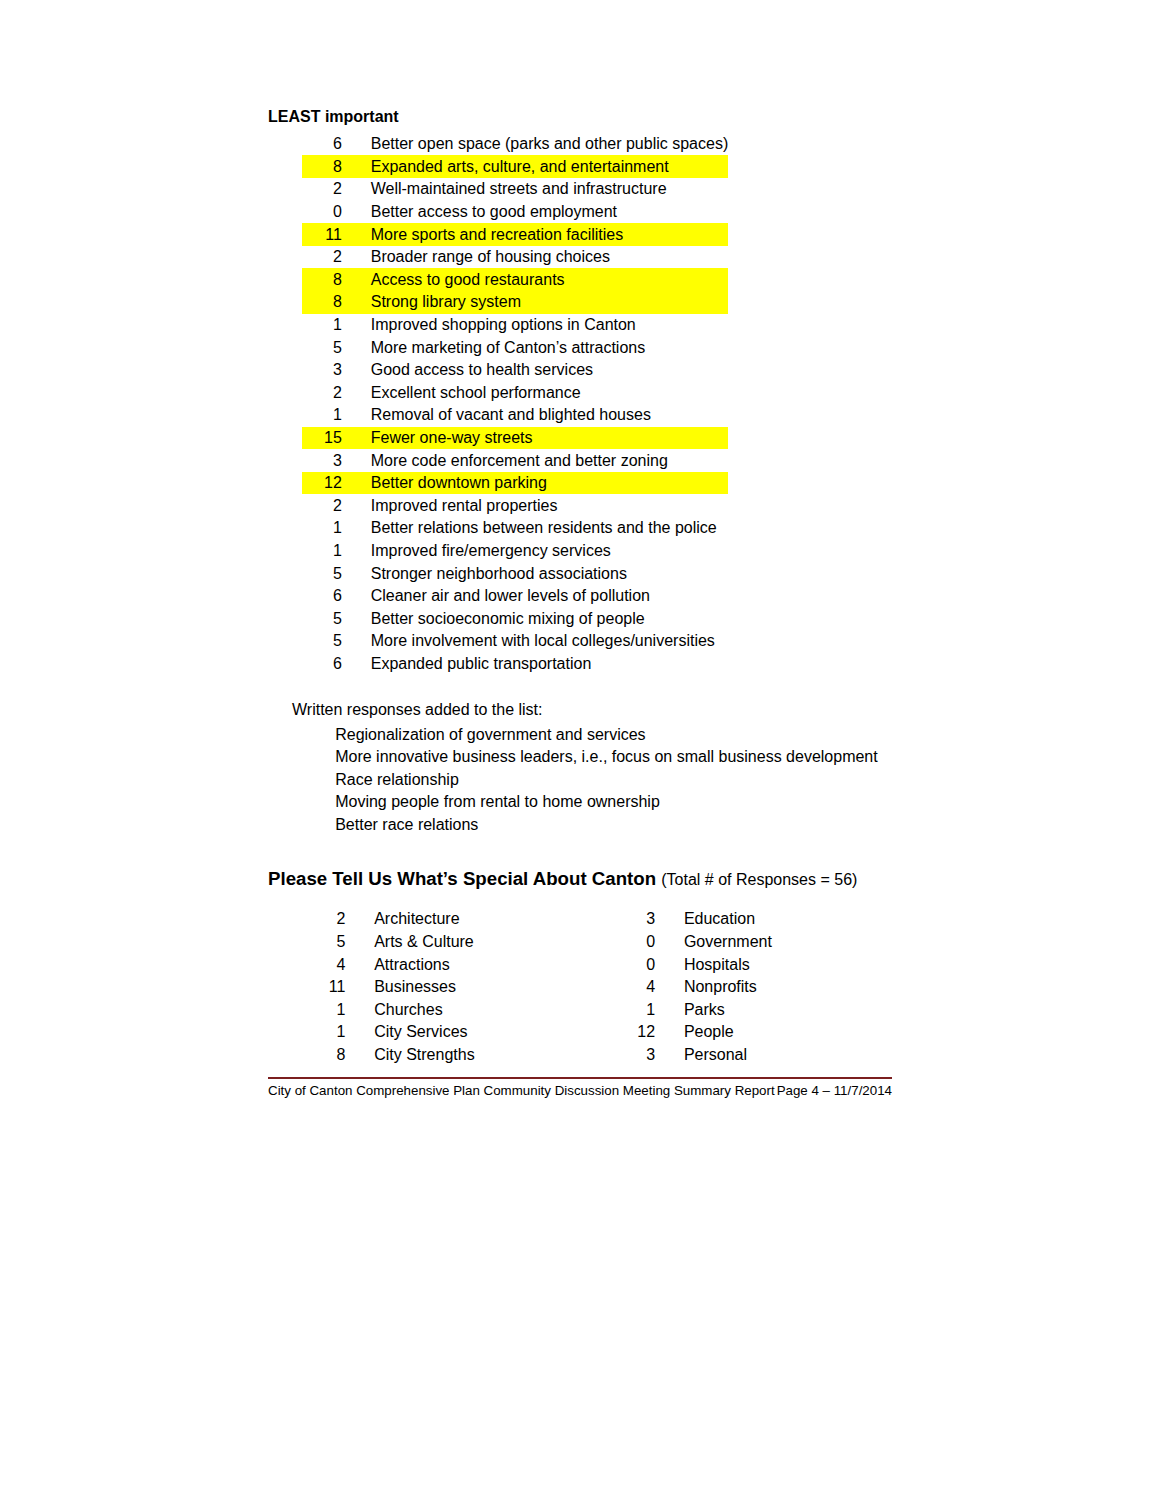LEAST important
| 6 | Better open space (parks and other public spaces) |
| 8 | Expanded arts, culture, and entertainment |
| 2 | Well-maintained streets and infrastructure |
| 0 | Better access to good employment |
| 11 | More sports and recreation facilities |
| 2 | Broader range of housing choices |
| 8 | Access to good restaurants |
| 8 | Strong library system |
| 1 | Improved shopping options in Canton |
| 5 | More marketing of Canton’s attractions |
| 3 | Good access to health services |
| 2 | Excellent school performance |
| 1 | Removal of vacant and blighted houses |
| 15 | Fewer one-way streets |
| 3 | More code enforcement and better zoning |
| 12 | Better downtown parking |
| 2 | Improved rental properties |
| 1 | Better relations between residents and the police |
| 1 | Improved fire/emergency services |
| 5 | Stronger neighborhood associations |
| 6 | Cleaner air and lower levels of pollution |
| 5 | Better socioeconomic mixing of people |
| 5 | More involvement with local colleges/universities |
| 6 | Expanded public transportation |
Written responses added to the list:
Regionalization of government and services
More innovative business leaders, i.e., focus on small business development
Race relationship
Moving people from rental to home ownership
Better race relations
Please Tell Us What’s Special About Canton (Total # of Responses = 56)
| 2 | Architecture | | 3 | Education |
| 5 | Arts & Culture | | 0 | Government |
| 4 | Attractions | | 0 | Hospitals |
| 11 | Businesses | | 4 | Nonprofits |
| 1 | Churches | | 1 | Parks |
| 1 | City Services | | 12 | People |
| 8 | City Strengths | | 3 | Personal |
City of Canton Comprehensive Plan Community Discussion Meeting Summary Report Page 4 – 11/7/2014